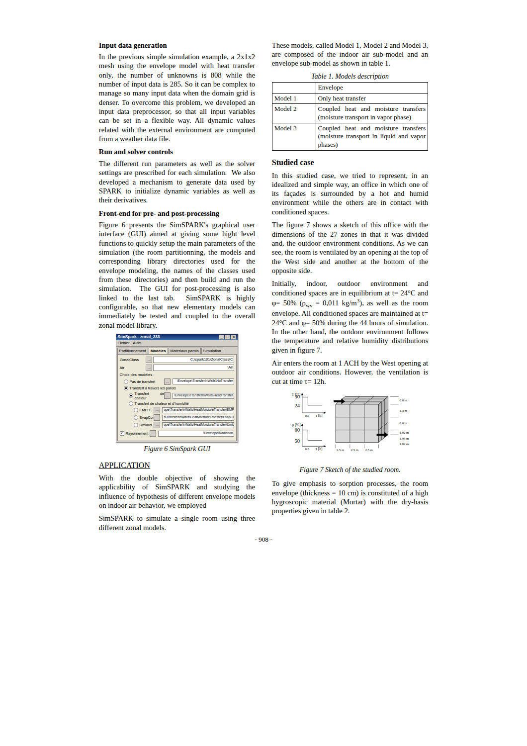Input data generation
In the previous simple simulation example, a 2x1x2 mesh using the envelope model with heat transfer only, the number of unknowns is 808 while the number of input data is 285. So it can be complex to manage so many input data when the domain grid is denser. To overcome this problem, we developed an input data preprocessor, so that all input variables can be set in a flexible way. All dynamic values related with the external environment are computed from a weather data file.
Run and solver controls
The different run parameters as well as the solver settings are prescribed for each simulation. We also developed a mechanism to generate data used by SPARK to initialize dynamic variables as well as their derivatives.
Front-end for pre- and post-processing
Figure 6 presents the SimSPARK's graphical user interface (GUI) aimed at giving some hight level functions to quickly setup the main parameters of the simulation (the room partitionning, the models and corresponding library directories used for the envelope modeling, the names of the classes used from these directories) and then build and run the simulation. The GUI for post-processing is also linked to the last tab. SimSPARK is highly configurable, so that new elementary models can immediately be tested and coupled to the overall zonal model library.
SimSpark - zonal_333 _□×
Fichier Aide
Partitionnement
Modèles
Matériaux parois
Simulation
ZonalClass
…
C:\spark101\ZonalClassIC
Air
…
\Air
Choix des modèles :
Pas de transfert
…
\Envelope\TransferInWalls\NoTransfer
Transfert à travers les parois
Transfert de chaleur
…
\Envelope\TransferInWalls\HeatTransfer
Transfert de chaleur et d'humidité
EMPD
…
ope\TransferInWalls\HeatMoistureTransfer\EMPD
EvapCond
…
s\TransferInWalls\HeatMoistureTransfer\EvapCond
Umidus
…
ope\TransferInWalls\HeatMoistureTransfer\Umidus
✓
Rayonnement
…
\Envelope\Radiation
Figure 6 SimSpark GUI
APPLICATION
With the double objective of showing the applicability of SimSPARK and studying the influence of hypothesis of different envelope models on indoor air behavior, we employed
SimSPARK to simulate a single room using three different zonal models.
These models, called Model 1, Model 2 and Model 3, are composed of the indoor air sub-model and an envelope sub-model as shown in table 1.
Table 1. Models description
| | Envelope |
| Model 1 | Only heat transfer |
| Model 2 | Coupled heat and moisture transfers (moisture transport in vapor phase) |
| Model 3 | Coupled heat and moisture transfers (moisture transport in liquid and vapor phases) |
Studied case
In this studied case, we tried to represent, in an idealized and simple way, an office in which one of its façades is surrounded by a hot and humid environment while the others are in contact with conditioned spaces.
The figure 7 shows a sketch of this office with the dimensions of the 27 zones in that it was divided and, the outdoor environment conditions. As we can see, the room is ventilated by an opening at the top of the West side and another at the bottom of the opposite side.
Initially, indoor, outdoor environment and conditioned spaces are in equilibrium at t= 24°C and φ= 50% (ρwv = 0,011 kg/m3), as well as the room envelope. All conditioned spaces are maintained at t= 24°C and φ= 50% during the 44 hours of simulation. In the other hand, the outdoor environment follows the temperature and relative humidity distributions given in figure 7.
Air enters the room at 1 ACH by the West opening at outdoor air conditions. However, the ventilation is cut at time τ= 12h.
T [°C] 30 24 0.5 τ [h] φ [%] 60 50 0.5 τ [h] 0.6 m 1.3 m 0.6 m 1.02 m 1.95 m 1.02 m 2.5 m 2.5 m 2.5 m
Figure 7 Sketch of the studied room.
To give emphasis to sorption processes, the room envelope (thickness = 10 cm) is constituted of a high hygroscopic material (Mortar) with the dry-basis properties given in table 2.
- 908 -